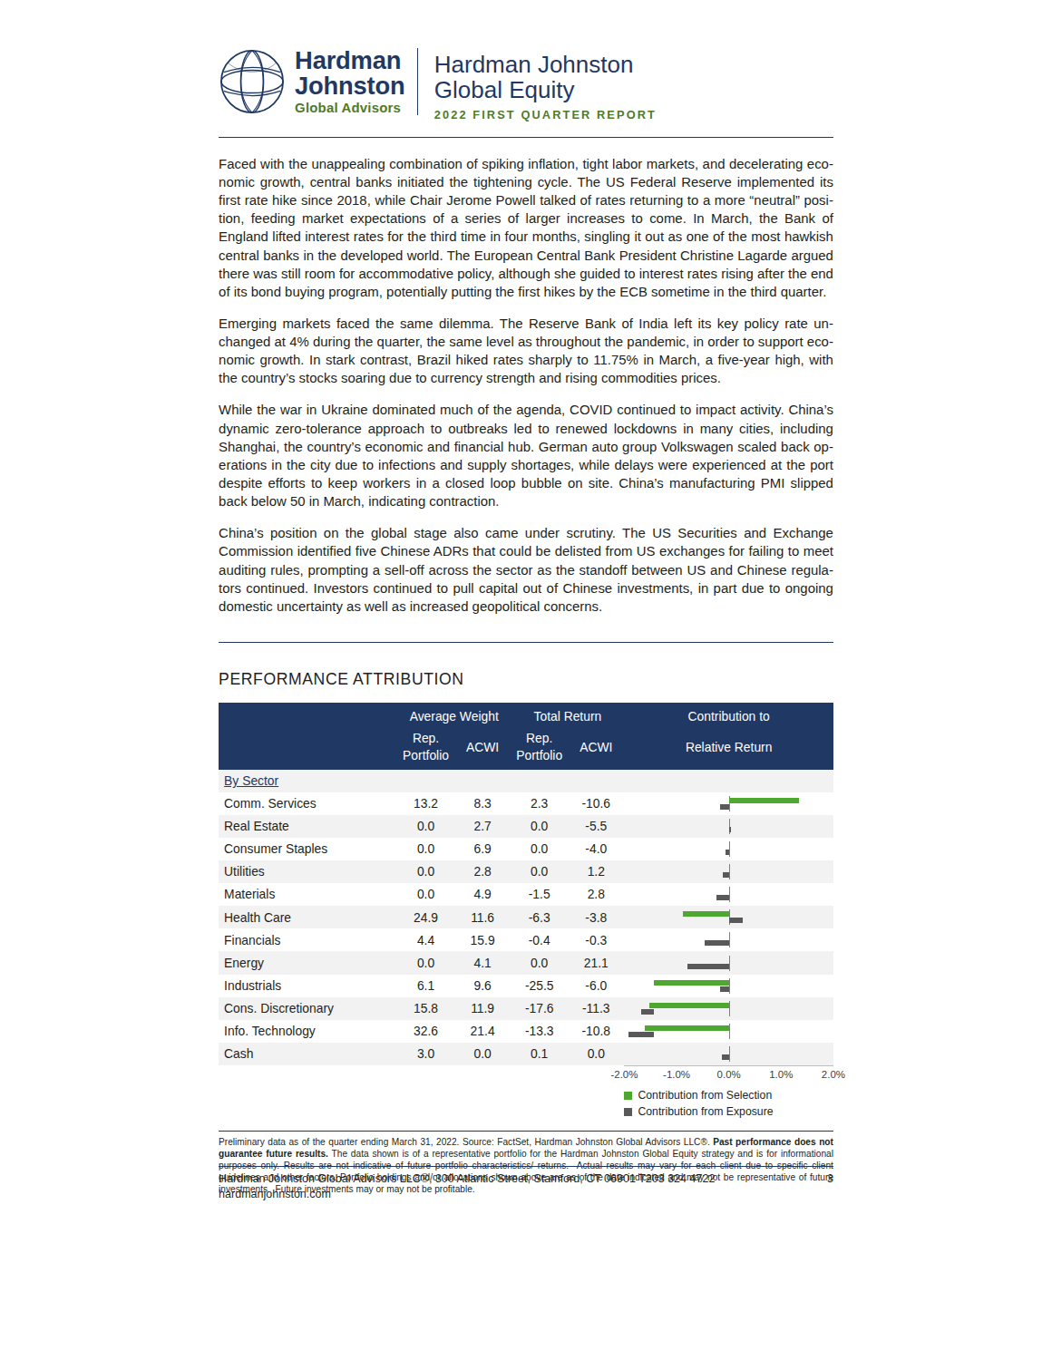Hardman Johnston Global Advisors
Hardman Johnston Global Equity 2022 FIRST QUARTER REPORT
Faced with the unappealing combination of spiking inflation, tight labor markets, and decelerating economic growth, central banks initiated the tightening cycle. The US Federal Reserve implemented its first rate hike since 2018, while Chair Jerome Powell talked of rates returning to a more “neutral” position, feeding market expectations of a series of larger increases to come. In March, the Bank of England lifted interest rates for the third time in four months, singling it out as one of the most hawkish central banks in the developed world. The European Central Bank President Christine Lagarde argued there was still room for accommodative policy, although she guided to interest rates rising after the end of its bond buying program, potentially putting the first hikes by the ECB sometime in the third quarter.
Emerging markets faced the same dilemma. The Reserve Bank of India left its key policy rate unchanged at 4% during the quarter, the same level as throughout the pandemic, in order to support economic growth. In stark contrast, Brazil hiked rates sharply to 11.75% in March, a five-year high, with the country’s stocks soaring due to currency strength and rising commodities prices.
While the war in Ukraine dominated much of the agenda, COVID continued to impact activity. China’s dynamic zero-tolerance approach to outbreaks led to renewed lockdowns in many cities, including Shanghai, the country’s economic and financial hub. German auto group Volkswagen scaled back operations in the city due to infections and supply shortages, while delays were experienced at the port despite efforts to keep workers in a closed loop bubble on site. China’s manufacturing PMI slipped back below 50 in March, indicating contraction.
China’s position on the global stage also came under scrutiny. The US Securities and Exchange Commission identified five Chinese ADRs that could be delisted from US exchanges for failing to meet auditing rules, prompting a sell-off across the sector as the standoff between US and Chinese regulators continued. Investors continued to pull capital out of Chinese investments, in part due to ongoing domestic uncertainty as well as increased geopolitical concerns.
PERFORMANCE ATTRIBUTION
| | Average Weight | Total Return | Contribution to |
| --- | --- | --- | --- |
| | Rep. Portfolio | ACWI | Rep. Portfolio | ACWI | Relative Return |
| By Sector | | | | | |
| Comm. Services | 13.2 | 8.3 | 2.3 | -10.6 | |
| Real Estate | 0.0 | 2.7 | 0.0 | -5.5 | |
| Consumer Staples | 0.0 | 6.9 | 0.0 | -4.0 | |
| Utilities | 0.0 | 2.8 | 0.0 | 1.2 | |
| Materials | 0.0 | 4.9 | -1.5 | 2.8 | |
| Health Care | 24.9 | 11.6 | -6.3 | -3.8 | |
| Financials | 4.4 | 15.9 | -0.4 | -0.3 | |
| Energy | 0.0 | 4.1 | 0.0 | 21.1 | |
| Industrials | 6.1 | 9.6 | -25.5 | -6.0 | |
| Cons. Discretionary | 15.8 | 11.9 | -17.6 | -11.3 | |
| Info. Technology | 32.6 | 21.4 | -13.3 | -10.8 | |
| Cash | 3.0 | 0.0 | 0.1 | 0.0 | |
| | | | | | -2.0% -1.0% 0.0% 1.0% 2.0% |
| | | | | | Contribution from Selection Contribution from Exposure |
Preliminary data as of the quarter ending March 31, 2022. Source: FactSet, Hardman Johnston Global Advisors LLC®. Past performance does not guarantee future results. The data shown is of a representative portfolio for the Hardman Johnston Global Equity strategy and is for informational purposes only. Results are not indicative of future portfolio characteristics/ returns. Actual results may vary for each client due to specific client guidelines and other factors. Portfolio holdings and/or allocations shown above are as of the date indicated and may not be representative of future investments. Future investments may or may not be profitable.
Hardman Johnston Global Advisors LLC®, 300 Atlantic Street, Stamford, CT 06901 T203 324 4722 hardmanjohnston.com 3